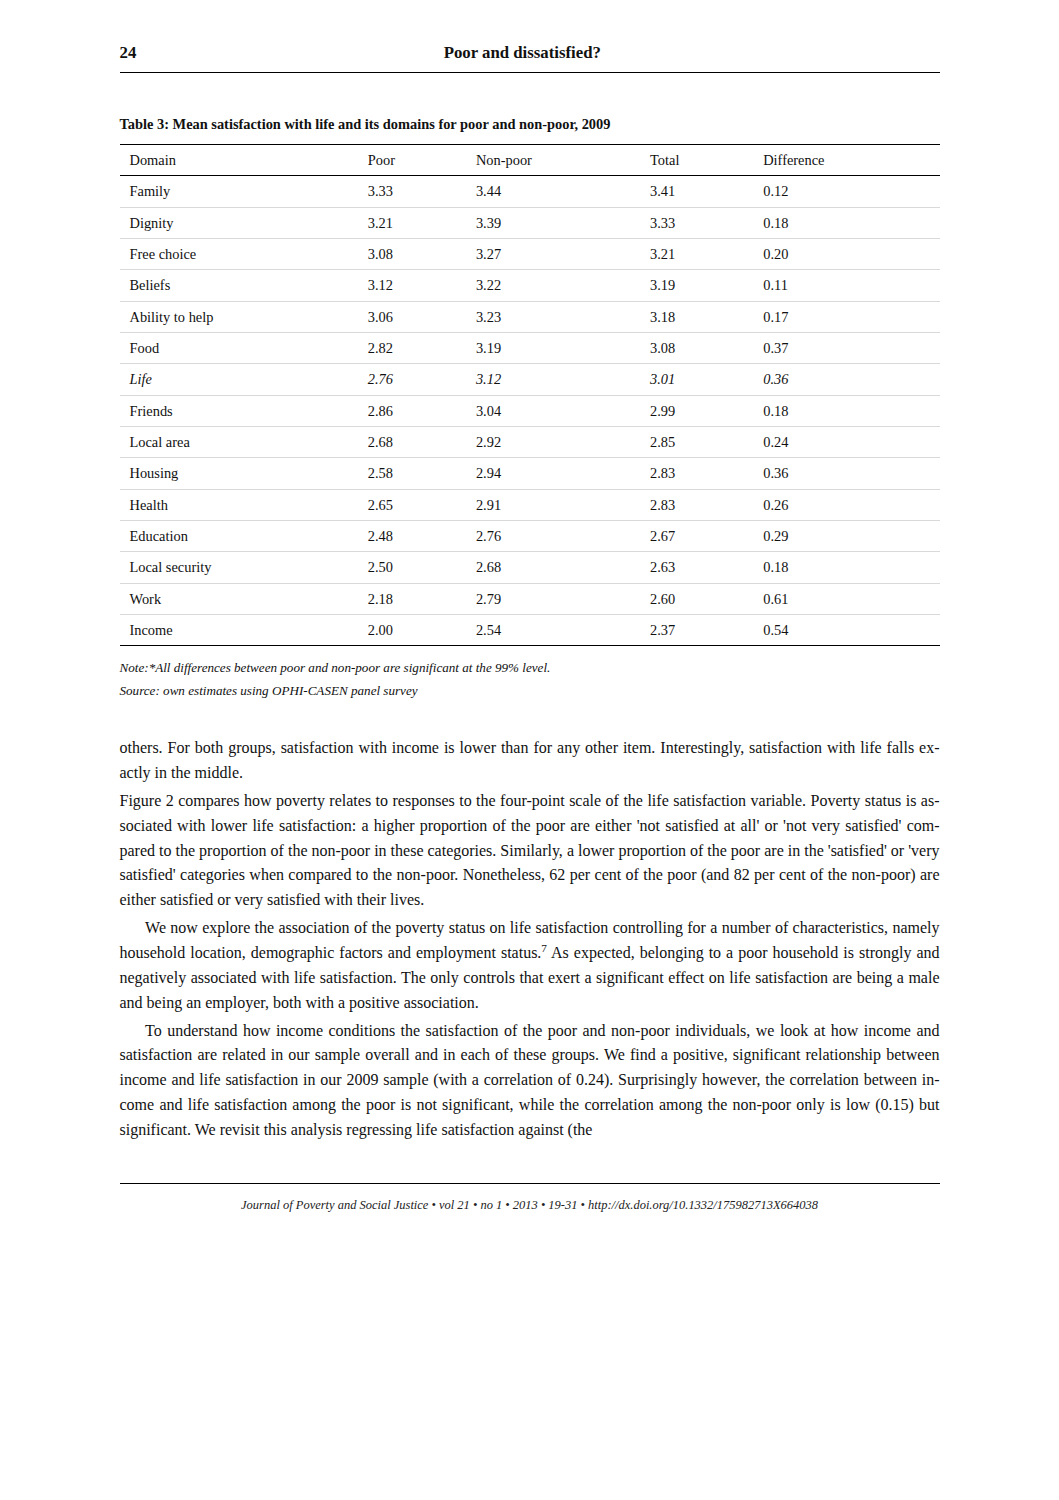24 Poor and dissatisfied?
Table 3: Mean satisfaction with life and its domains for poor and non-poor, 2009
| Domain | Poor | Non-poor | Total | Difference |
| --- | --- | --- | --- | --- |
| Family | 3.33 | 3.44 | 3.41 | 0.12 |
| Dignity | 3.21 | 3.39 | 3.33 | 0.18 |
| Free choice | 3.08 | 3.27 | 3.21 | 0.20 |
| Beliefs | 3.12 | 3.22 | 3.19 | 0.11 |
| Ability to help | 3.06 | 3.23 | 3.18 | 0.17 |
| Food | 2.82 | 3.19 | 3.08 | 0.37 |
| Life | 2.76 | 3.12 | 3.01 | 0.36 |
| Friends | 2.86 | 3.04 | 2.99 | 0.18 |
| Local area | 2.68 | 2.92 | 2.85 | 0.24 |
| Housing | 2.58 | 2.94 | 2.83 | 0.36 |
| Health | 2.65 | 2.91 | 2.83 | 0.26 |
| Education | 2.48 | 2.76 | 2.67 | 0.29 |
| Local security | 2.50 | 2.68 | 2.63 | 0.18 |
| Work | 2.18 | 2.79 | 2.60 | 0.61 |
| Income | 2.00 | 2.54 | 2.37 | 0.54 |
Note:*All differences between poor and non-poor are significant at the 99% level.
Source: own estimates using OPHI-CASEN panel survey
others. For both groups, satisfaction with income is lower than for any other item. Interestingly, satisfaction with life falls exactly in the middle.
Figure 2 compares how poverty relates to responses to the four-point scale of the life satisfaction variable. Poverty status is associated with lower life satisfaction: a higher proportion of the poor are either 'not satisfied at all' or 'not very satisfied' compared to the proportion of the non-poor in these categories. Similarly, a lower proportion of the poor are in the 'satisfied' or 'very satisfied' categories when compared to the non-poor. Nonetheless, 62 per cent of the poor (and 82 per cent of the non-poor) are either satisfied or very satisfied with their lives.
We now explore the association of the poverty status on life satisfaction controlling for a number of characteristics, namely household location, demographic factors and employment status.7 As expected, belonging to a poor household is strongly and negatively associated with life satisfaction. The only controls that exert a significant effect on life satisfaction are being a male and being an employer, both with a positive association.
To understand how income conditions the satisfaction of the poor and non-poor individuals, we look at how income and satisfaction are related in our sample overall and in each of these groups. We find a positive, significant relationship between income and life satisfaction in our 2009 sample (with a correlation of 0.24). Surprisingly however, the correlation between income and life satisfaction among the poor is not significant, while the correlation among the non-poor only is low (0.15) but significant. We revisit this analysis regressing life satisfaction against (the
Journal of Poverty and Social Justice • vol 21 • no 1 • 2013 • 19-31 • http://dx.doi.org/10.1332/175982713X664038